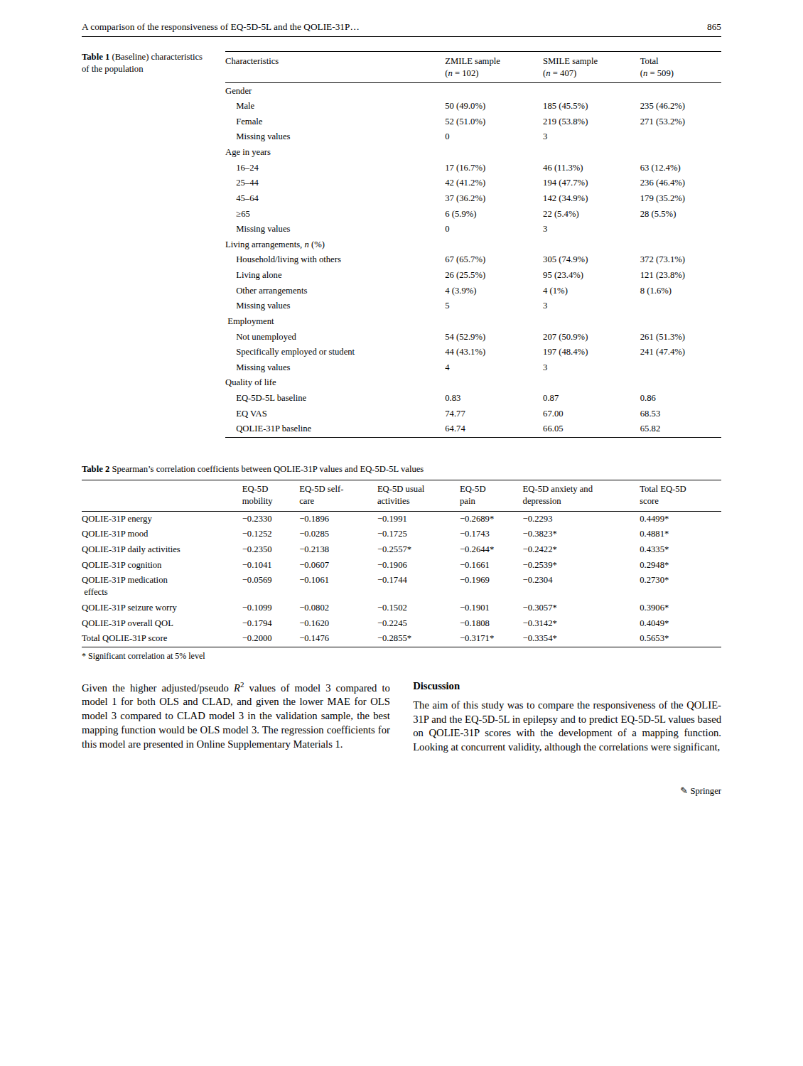A comparison of the responsiveness of EQ-5D-5L and the QOLIE-31P… 865
Table 1 (Baseline) characteristics of the population
| Characteristics | ZMILE sample ( n = 102) | SMILE sample ( n = 407) | Total ( n = 509) |
| --- | --- | --- | --- |
| Gender | | | |
| Male | 50 (49.0%) | 185 (45.5%) | 235 (46.2%) |
| Female | 52 (51.0%) | 219 (53.8%) | 271 (53.2%) |
| Missing values | 0 | 3 | |
| Age in years | | | |
| 16–24 | 17 (16.7%) | 46 (11.3%) | 63 (12.4%) |
| 25–44 | 42 (41.2%) | 194 (47.7%) | 236 (46.4%) |
| 45–64 | 37 (36.2%) | 142 (34.9%) | 179 (35.2%) |
| ≥65 | 6 (5.9%) | 22 (5.4%) | 28 (5.5%) |
| Missing values | 0 | 3 | |
| Living arrangements, n (%) | | | |
| Household/living with others | 67 (65.7%) | 305 (74.9%) | 372 (73.1%) |
| Living alone | 26 (25.5%) | 95 (23.4%) | 121 (23.8%) |
| Other arrangements | 4 (3.9%) | 4 (1%) | 8 (1.6%) |
| Missing values | 5 | 3 | |
| Employment | | | |
| Not unemployed | 54 (52.9%) | 207 (50.9%) | 261 (51.3%) |
| Specifically employed or student | 44 (43.1%) | 197 (48.4%) | 241 (47.4%) |
| Missing values | 4 | 3 | |
| Quality of life | | | |
| EQ-5D-5L baseline | 0.83 | 0.87 | 0.86 |
| EQ VAS | 74.77 | 67.00 | 68.53 |
| QOLIE-31P baseline | 64.74 | 66.05 | 65.82 |
Table 2 Spearman’s correlation coefficients between QOLIE-31P values and EQ-5D-5L values
| | EQ-5D mobility | EQ-5D self- care | EQ-5D usual activities | EQ-5D pain | EQ-5D anxiety and depression | Total EQ-5D score |
| --- | --- | --- | --- | --- | --- | --- |
| QOLIE-31P energy | −0.2330 | −0.1896 | −0.1991 | −0.2689* | −0.2293 | 0.4499* |
| QOLIE-31P mood | −0.1252 | −0.0285 | −0.1725 | −0.1743 | −0.3823* | 0.4881* |
| QOLIE-31P daily activities | −0.2350 | −0.2138 | −0.2557* | −0.2644* | −0.2422* | 0.4335* |
| QOLIE-31P cognition | −0.1041 | −0.0607 | −0.1906 | −0.1661 | −0.2539* | 0.2948* |
| QOLIE-31P medication effects | −0.0569 | −0.1061 | −0.1744 | −0.1969 | −0.2304 | 0.2730* |
| QOLIE-31P seizure worry | −0.1099 | −0.0802 | −0.1502 | −0.1901 | −0.3057* | 0.3906* |
| QOLIE-31P overall QOL | −0.1794 | −0.1620 | −0.2245 | −0.1808 | −0.3142* | 0.4049* |
| Total QOLIE-31P score | −0.2000 | −0.1476 | −0.2855* | −0.3171* | −0.3354* | 0.5653* |
* Significant correlation at 5% level
Given the higher adjusted/pseudo R2 values of model 3 compared to model 1 for both OLS and CLAD, and given the lower MAE for OLS model 3 compared to CLAD model 3 in the validation sample, the best mapping function would be OLS model 3. The regression coefficients for this model are presented in Online Supplementary Materials 1.
Discussion
The aim of this study was to compare the responsiveness of the QOLIE-31P and the EQ-5D-5L in epilepsy and to predict EQ-5D-5L values based on QOLIE-31P scores with the development of a mapping function. Looking at concurrent validity, although the correlations were significant,
✎ Springer